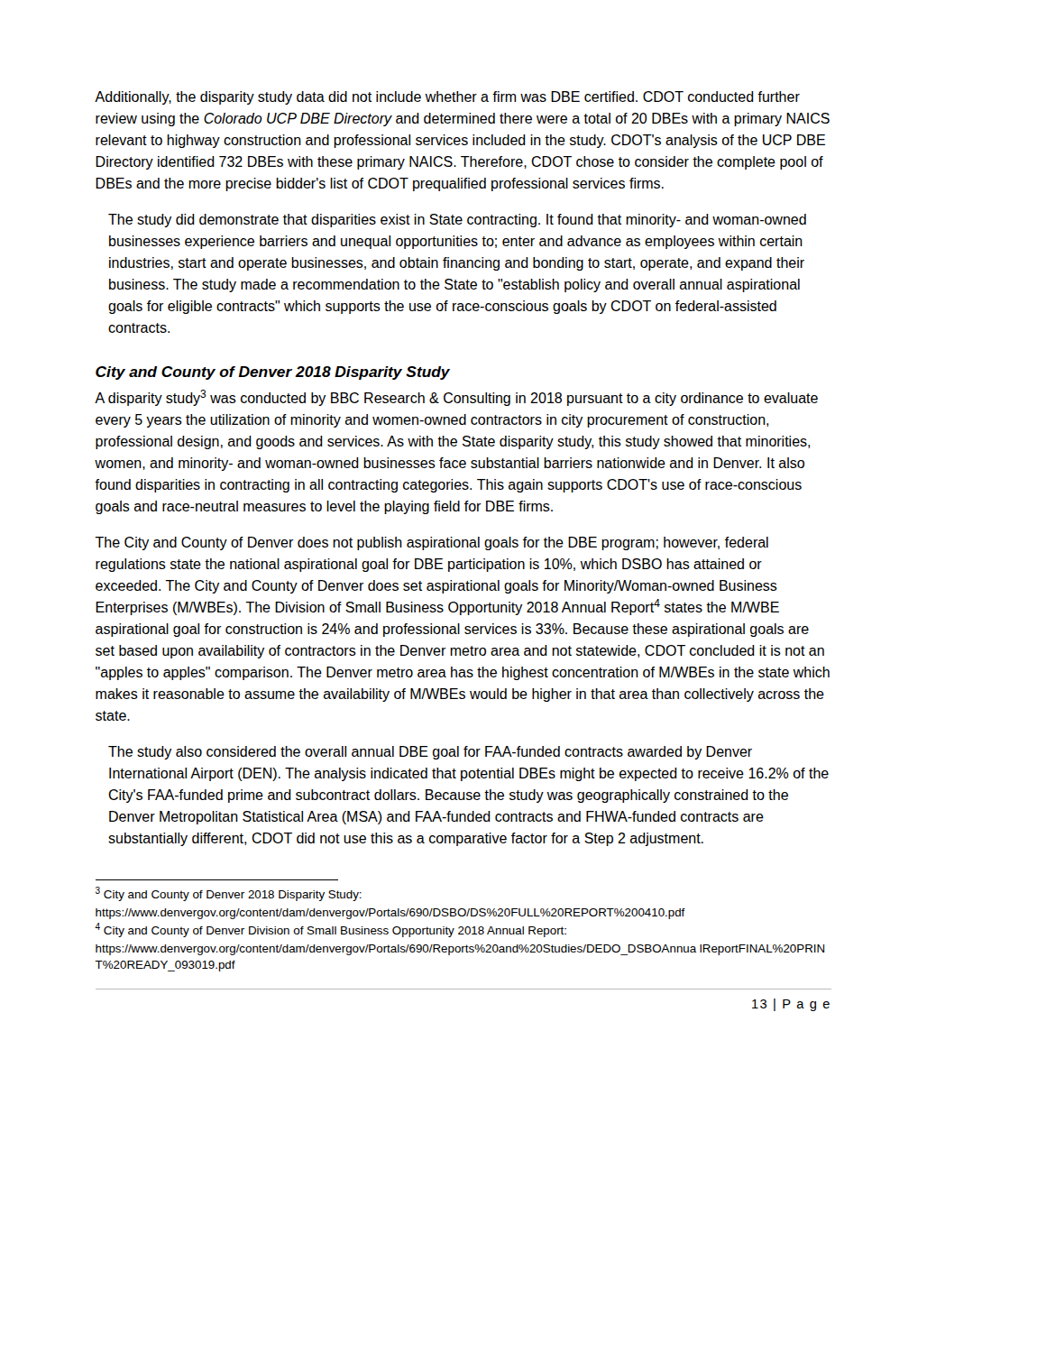Additionally, the disparity study data did not include whether a firm was DBE certified. CDOT conducted further review using the Colorado UCP DBE Directory and determined there were a total of 20 DBEs with a primary NAICS relevant to highway construction and professional services included in the study. CDOT's analysis of the UCP DBE Directory identified 732 DBEs with these primary NAICS. Therefore, CDOT chose to consider the complete pool of DBEs and the more precise bidder's list of CDOT prequalified professional services firms.
The study did demonstrate that disparities exist in State contracting. It found that minority- and woman-owned businesses experience barriers and unequal opportunities to; enter and advance as employees within certain industries, start and operate businesses, and obtain financing and bonding to start, operate, and expand their business. The study made a recommendation to the State to "establish policy and overall annual aspirational goals for eligible contracts" which supports the use of race-conscious goals by CDOT on federal-assisted contracts.
City and County of Denver 2018 Disparity Study
A disparity study3 was conducted by BBC Research & Consulting in 2018 pursuant to a city ordinance to evaluate every 5 years the utilization of minority and women-owned contractors in city procurement of construction, professional design, and goods and services. As with the State disparity study, this study showed that minorities, women, and minority- and woman-owned businesses face substantial barriers nationwide and in Denver. It also found disparities in contracting in all contracting categories. This again supports CDOT's use of race-conscious goals and race-neutral measures to level the playing field for DBE firms.
The City and County of Denver does not publish aspirational goals for the DBE program; however, federal regulations state the national aspirational goal for DBE participation is 10%, which DSBO has attained or exceeded. The City and County of Denver does set aspirational goals for Minority/Woman-owned Business Enterprises (M/WBEs). The Division of Small Business Opportunity 2018 Annual Report4 states the M/WBE aspirational goal for construction is 24% and professional services is 33%. Because these aspirational goals are set based upon availability of contractors in the Denver metro area and not statewide, CDOT concluded it is not an "apples to apples" comparison. The Denver metro area has the highest concentration of M/WBEs in the state which makes it reasonable to assume the availability of M/WBEs would be higher in that area than collectively across the state.
The study also considered the overall annual DBE goal for FAA-funded contracts awarded by Denver International Airport (DEN). The analysis indicated that potential DBEs might be expected to receive 16.2% of the City's FAA-funded prime and subcontract dollars. Because the study was geographically constrained to the Denver Metropolitan Statistical Area (MSA) and FAA-funded contracts and FHWA-funded contracts are substantially different, CDOT did not use this as a comparative factor for a Step 2 adjustment.
3 City and County of Denver 2018 Disparity Study:
https://www.denvergov.org/content/dam/denvergov/Portals/690/DSBO/DS%20FULL%20REPORT%200410.pdf
4 City and County of Denver Division of Small Business Opportunity 2018 Annual Report:
https://www.denvergov.org/content/dam/denvergov/Portals/690/Reports%20and%20Studies/DEDO_DSBOAnnua lReportFINAL%20PRINT%20READY_093019.pdf
13 | P a g e